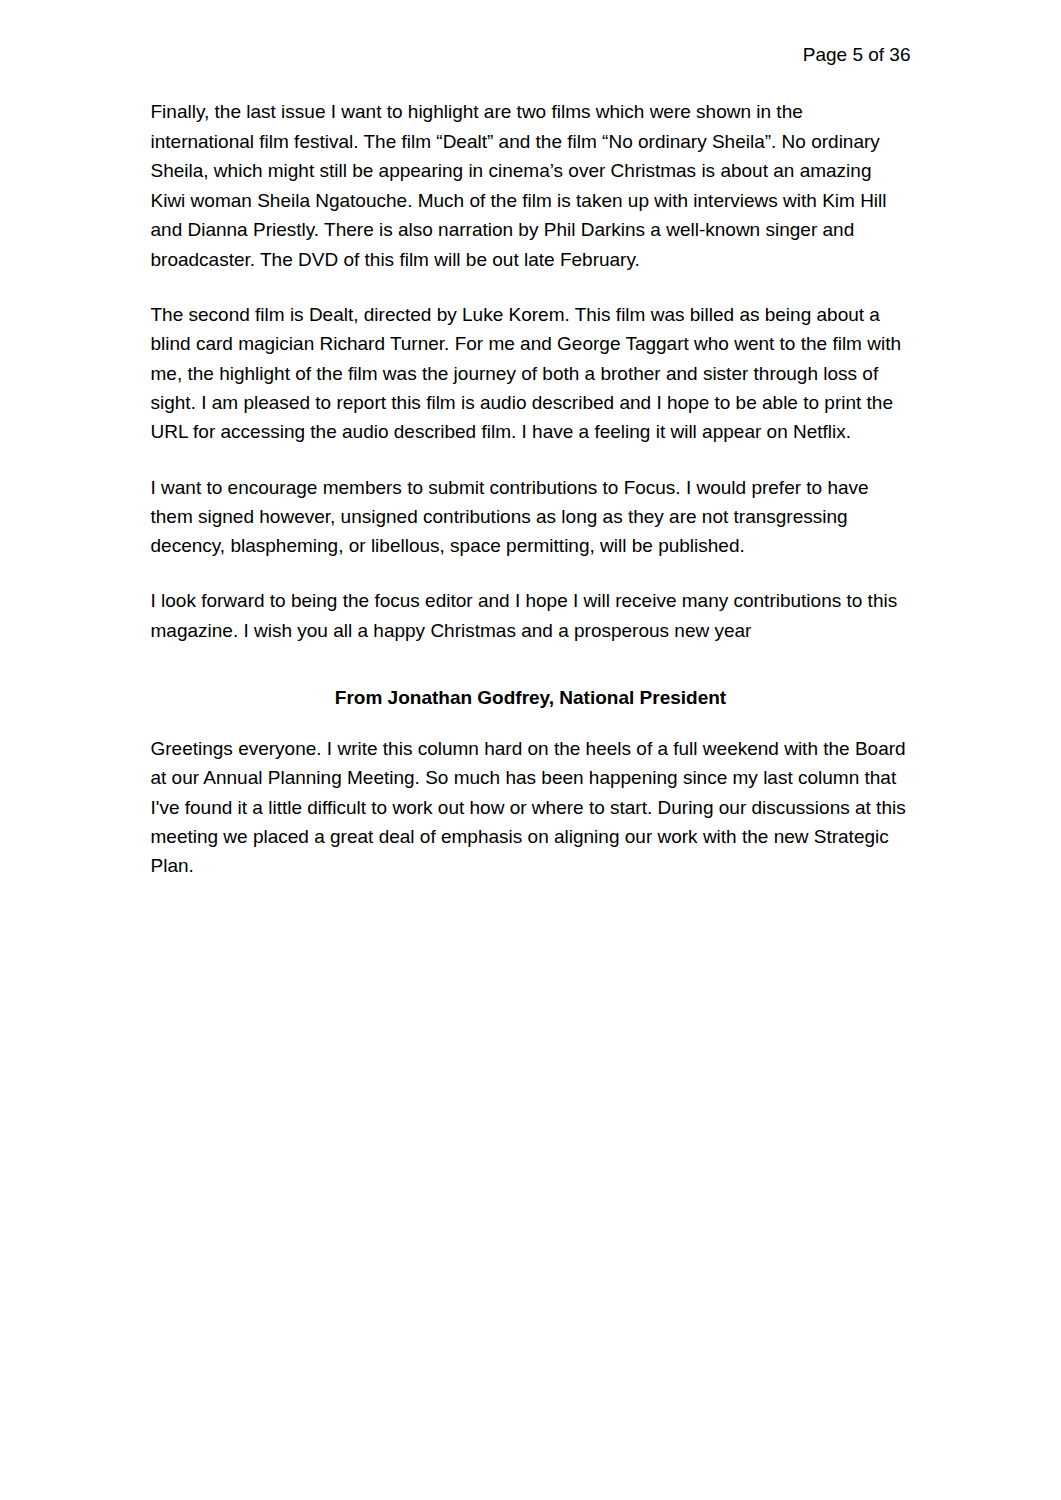Page 5 of 36
Finally, the last issue I want to highlight are two films which were shown in the international film festival. The film “Dealt” and the film “No ordinary Sheila”. No ordinary Sheila, which might still be appearing in cinema’s over Christmas is about an amazing Kiwi woman Sheila Ngatouche. Much of the film is taken up with interviews with Kim Hill and Dianna Priestly. There is also narration by Phil Darkins a well-known singer and broadcaster. The DVD of this film will be out late February.
The second film is Dealt, directed by Luke Korem. This film was billed as being about a blind card magician Richard Turner. For me and George Taggart who went to the film with me, the highlight of the film was the journey of both a brother and sister through loss of sight. I am pleased to report this film is audio described and I hope to be able to print the URL for accessing the audio described film. I have a feeling it will appear on Netflix.
I want to encourage members to submit contributions to Focus. I would prefer to have them signed however, unsigned contributions as long as they are not transgressing decency, blaspheming, or libellous, space permitting, will be published.
I look forward to being the focus editor and I hope I will receive many contributions to this magazine. I wish you all a happy Christmas and a prosperous new year
From Jonathan Godfrey, National President
Greetings everyone. I write this column hard on the heels of a full weekend with the Board at our Annual Planning Meeting. So much has been happening since my last column that I've found it a little difficult to work out how or where to start. During our discussions at this meeting we placed a great deal of emphasis on aligning our work with the new Strategic Plan.